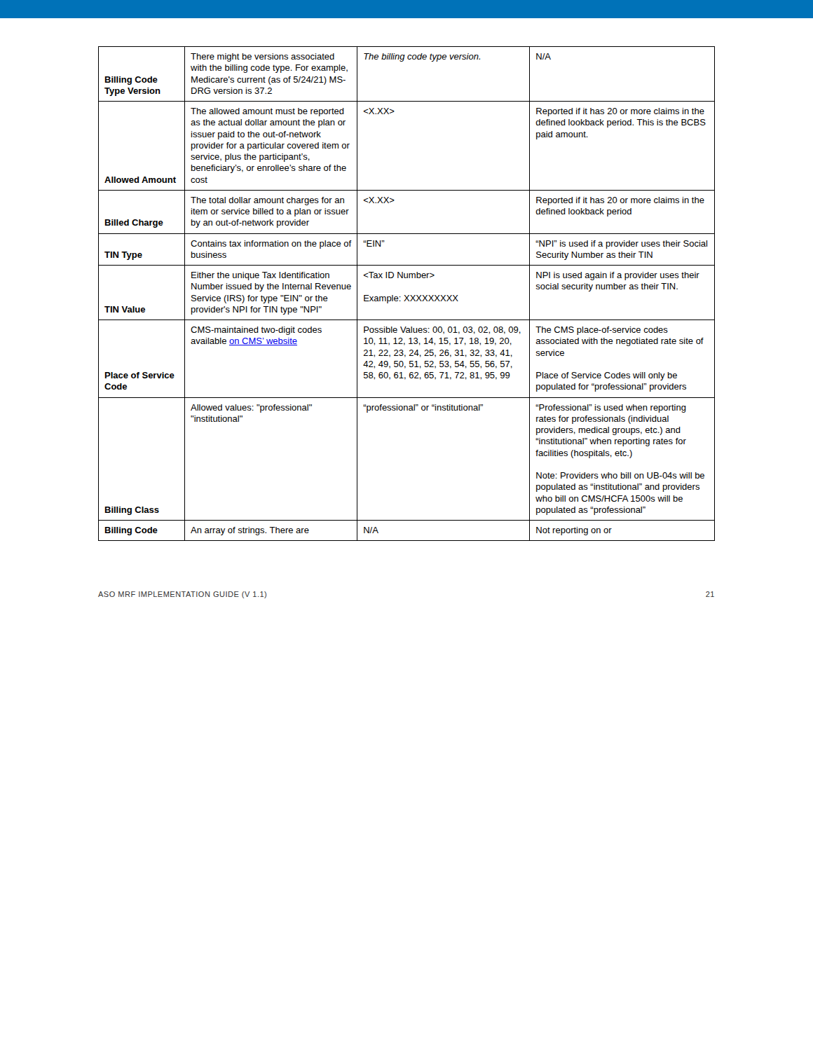| Billing Code Type Version | There might be versions associated with the billing code type. For example, Medicare's current (as of 5/24/21) MS-DRG version is 37.2 | The billing code type version. | N/A |
| Allowed Amount | The allowed amount must be reported as the actual dollar amount the plan or issuer paid to the out-of-network provider for a particular covered item or service, plus the participant’s, beneficiary’s, or enrollee’s share of the cost | <X.XX> | Reported if it has 20 or more claims in the defined lookback period. This is the BCBS paid amount. |
| Billed Charge | The total dollar amount charges for an item or service billed to a plan or issuer by an out-of-network provider | <X.XX> | Reported if it has 20 or more claims in the defined lookback period |
| TIN Type | Contains tax information on the place of business | “EIN” | “NPI” is used if a provider uses their Social Security Number as their TIN |
| TIN Value | Either the unique Tax Identification Number issued by the Internal Revenue Service (IRS) for type "EIN" or the provider's NPI for TIN type "NPI" | <Tax ID Number> Example: XXXXXXXXX | NPI is used again if a provider uses their social security number as their TIN. |
| Place of Service Code | CMS-maintained two-digit codes available on CMS’ website | Possible Values: 00, 01, 03, 02, 08, 09, 10, 11, 12, 13, 14, 15, 17, 18, 19, 20, 21, 22, 23, 24, 25, 26, 31, 32, 33, 41, 42, 49, 50, 51, 52, 53, 54, 55, 56, 57, 58, 60, 61, 62, 65, 71, 72, 81, 95, 99 | The CMS place-of-service codes associated with the negotiated rate site of service Place of Service Codes will only be populated for “professional” providers |
| Billing Class | Allowed values: "professional" "institutional" | “professional” or “institutional” | “Professional” is used when reporting rates for professionals (individual providers, medical groups, etc.) and “institutional” when reporting rates for facilities (hospitals, etc.) Note: Providers who bill on UB-04s will be populated as “institutional” and providers who bill on CMS/HCFA 1500s will be populated as “professional” |
| Billing Code | An array of strings. There are | N/A | Not reporting on or |
ASO MRF IMPLEMENTATION GUIDE (V 1.1)
21